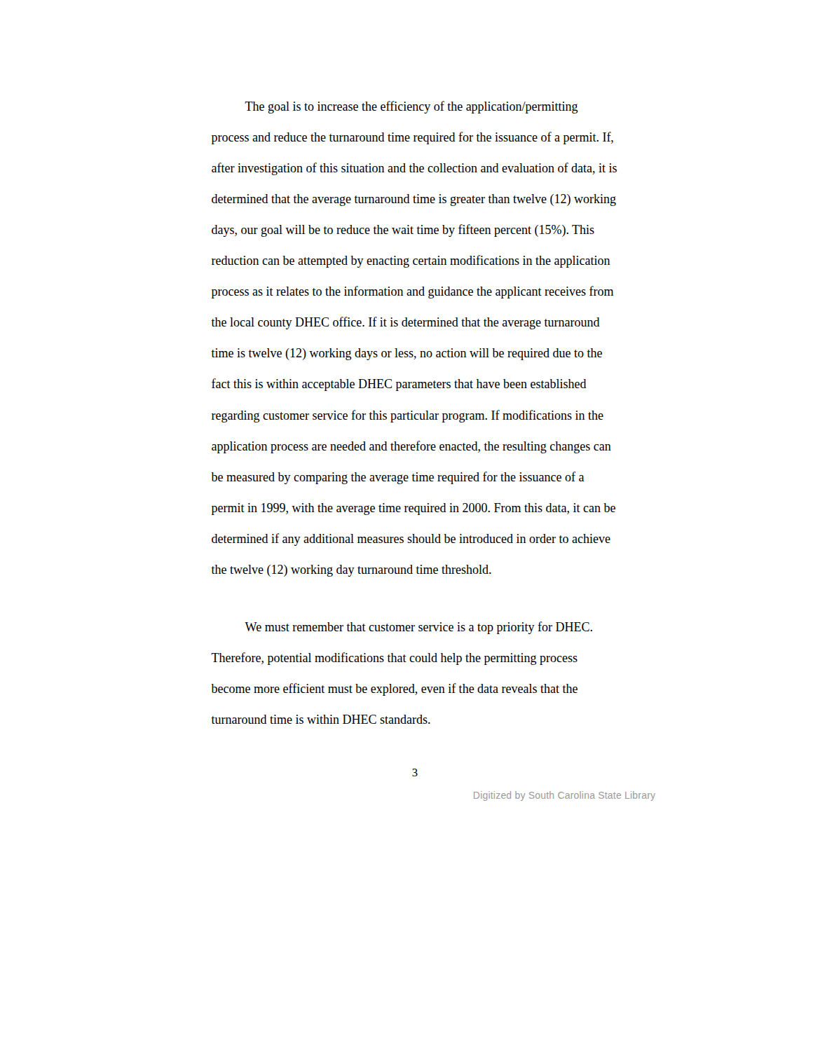The goal is to increase the efficiency of the application/permitting process and reduce the turnaround time required for the issuance of a permit. If, after investigation of this situation and the collection and evaluation of data, it is determined that the average turnaround time is greater than twelve (12) working days, our goal will be to reduce the wait time by fifteen percent (15%). This reduction can be attempted by enacting certain modifications in the application process as it relates to the information and guidance the applicant receives from the local county DHEC office. If it is determined that the average turnaround time is twelve (12) working days or less, no action will be required due to the fact this is within acceptable DHEC parameters that have been established regarding customer service for this particular program. If modifications in the application process are needed and therefore enacted, the resulting changes can be measured by comparing the average time required for the issuance of a permit in 1999, with the average time required in 2000. From this data, it can be determined if any additional measures should be introduced in order to achieve the twelve (12) working day turnaround time threshold.
We must remember that customer service is a top priority for DHEC. Therefore, potential modifications that could help the permitting process become more efficient must be explored, even if the data reveals that the turnaround time is within DHEC standards.
3
Digitized by South Carolina State Library